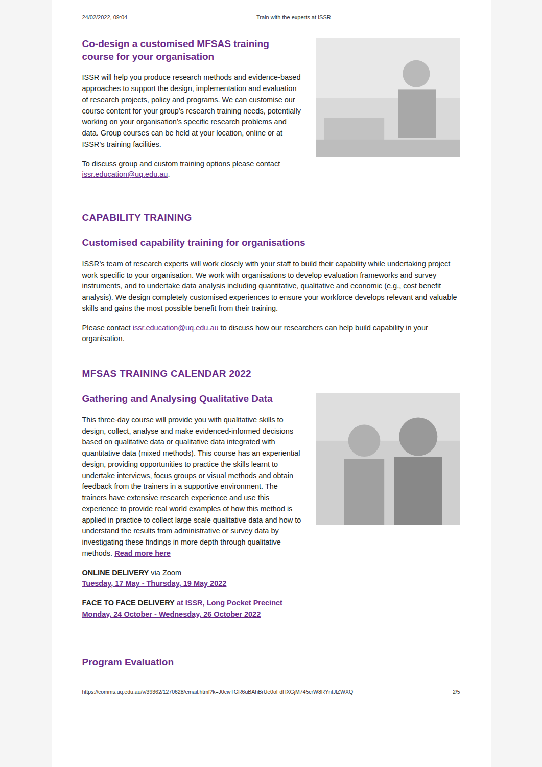24/02/2022, 09:04 Train with the experts at ISSR
Co-design a customised MFSAS training course for your organisation
ISSR will help you produce research methods and evidence-based approaches to support the design, implementation and evaluation of research projects, policy and programs. We can customise our course content for your group’s research training needs, potentially working on your organisation’s specific research problems and data. Group courses can be held at your location, online or at ISSR’s training facilities.
To discuss group and custom training options please contact issr.education@uq.edu.au.
CAPABILITY TRAINING
Customised capability training for organisations
ISSR’s team of research experts will work closely with your staff to build their capability while undertaking project work specific to your organisation. We work with organisations to develop evaluation frameworks and survey instruments, and to undertake data analysis including quantitative, qualitative and economic (e.g., cost benefit analysis). We design completely customised experiences to ensure your workforce develops relevant and valuable skills and gains the most possible benefit from their training.
Please contact issr.education@uq.edu.au to discuss how our researchers can help build capability in your organisation.
MFSAS TRAINING CALENDAR 2022
Gathering and Analysing Qualitative Data
This three-day course will provide you with qualitative skills to design, collect, analyse and make evidenced-informed decisions based on qualitative data or qualitative data integrated with quantitative data (mixed methods). This course has an experiential design, providing opportunities to practice the skills learnt to undertake interviews, focus groups or visual methods and obtain feedback from the trainers in a supportive environment. The trainers have extensive research experience and use this experience to provide real world examples of how this method is applied in practice to collect large scale qualitative data and how to understand the results from administrative or survey data by investigating these findings in more depth through qualitative methods. Read more here
ONLINE DELIVERY via Zoom
Tuesday, 17 May - Thursday, 19 May 2022
FACE TO FACE DELIVERY at ISSR, Long Pocket Precinct
Monday, 24 October - Wednesday, 26 October 2022
Program Evaluation
https://comms.uq.edu.au/v/39362/1270628/email.html?k=J0civTGR6uBAhBrUe0oFdHXGjM745crW8RYnfJlZWXQ 2/5